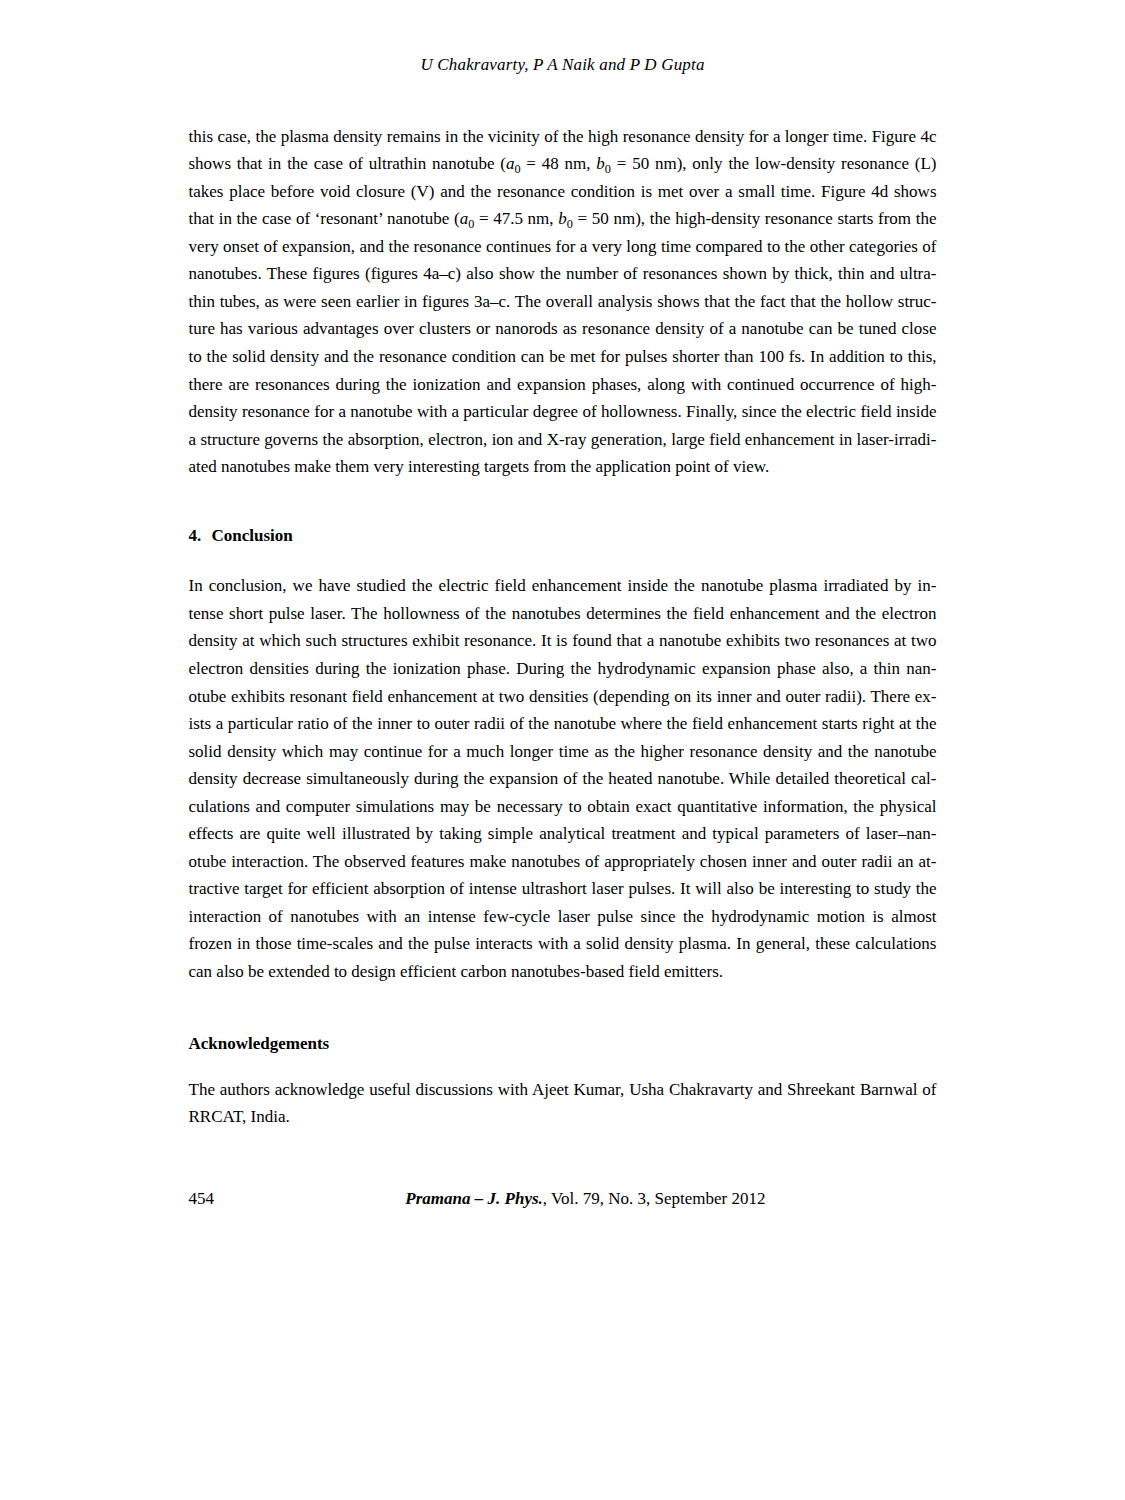U Chakravarty, P A Naik and P D Gupta
this case, the plasma density remains in the vicinity of the high resonance density for a longer time. Figure 4c shows that in the case of ultrathin nanotube (a0 = 48 nm, b0 = 50 nm), only the low-density resonance (L) takes place before void closure (V) and the resonance condition is met over a small time. Figure 4d shows that in the case of ‘resonant’ nanotube (a0 = 47.5 nm, b0 = 50 nm), the high-density resonance starts from the very onset of expansion, and the resonance continues for a very long time compared to the other categories of nanotubes. These figures (figures 4a–c) also show the number of resonances shown by thick, thin and ultrathin tubes, as were seen earlier in figures 3a–c. The overall analysis shows that the fact that the hollow structure has various advantages over clusters or nanorods as resonance density of a nanotube can be tuned close to the solid density and the resonance condition can be met for pulses shorter than 100 fs. In addition to this, there are resonances during the ionization and expansion phases, along with continued occurrence of high-density resonance for a nanotube with a particular degree of hollowness. Finally, since the electric field inside a structure governs the absorption, electron, ion and X-ray generation, large field enhancement in laser-irradiated nanotubes make them very interesting targets from the application point of view.
4. Conclusion
In conclusion, we have studied the electric field enhancement inside the nanotube plasma irradiated by intense short pulse laser. The hollowness of the nanotubes determines the field enhancement and the electron density at which such structures exhibit resonance. It is found that a nanotube exhibits two resonances at two electron densities during the ionization phase. During the hydrodynamic expansion phase also, a thin nanotube exhibits resonant field enhancement at two densities (depending on its inner and outer radii). There exists a particular ratio of the inner to outer radii of the nanotube where the field enhancement starts right at the solid density which may continue for a much longer time as the higher resonance density and the nanotube density decrease simultaneously during the expansion of the heated nanotube. While detailed theoretical calculations and computer simulations may be necessary to obtain exact quantitative information, the physical effects are quite well illustrated by taking simple analytical treatment and typical parameters of laser–nanotube interaction. The observed features make nanotubes of appropriately chosen inner and outer radii an attractive target for efficient absorption of intense ultrashort laser pulses. It will also be interesting to study the interaction of nanotubes with an intense few-cycle laser pulse since the hydrodynamic motion is almost frozen in those time-scales and the pulse interacts with a solid density plasma. In general, these calculations can also be extended to design efficient carbon nanotubes-based field emitters.
Acknowledgements
The authors acknowledge useful discussions with Ajeet Kumar, Usha Chakravarty and Shreekant Barnwal of RRCAT, India.
454 Pramana – J. Phys., Vol. 79, No. 3, September 2012